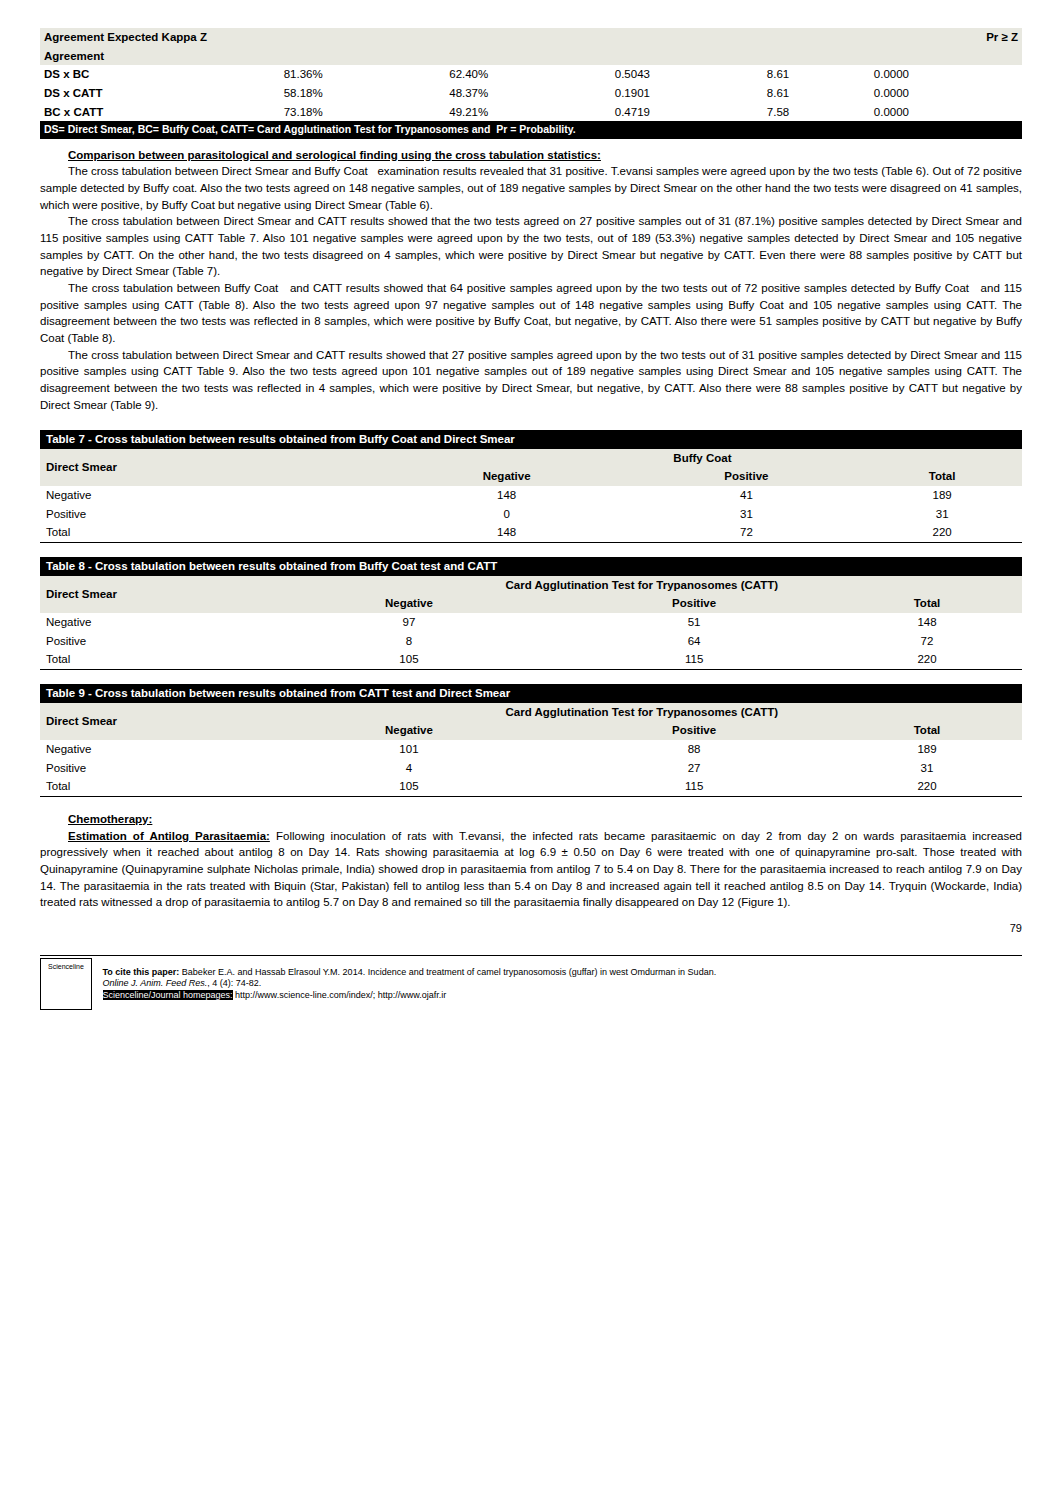| Agreement Expected Kappa Z | Pr ≥ Z |
| Agreement | | | | | |
| DS x BC | 81.36% | 62.40% | 0.5043 | 8.61 | 0.0000 |
| DS x CATT | 58.18% | 48.37% | 0.1901 | 8.61 | 0.0000 |
| BC x CATT | 73.18% | 49.21% | 0.4719 | 7.58 | 0.0000 |
| DS= Direct Smear, BC= Buffy Coat, CATT= Card Agglutination Test for Trypanosomes and Pr = Probability. |
Comparison between parasitological and serological finding using the cross tabulation statistics:
The cross tabulation between Direct Smear and Buffy Coat examination results revealed that 31 positive. T.evansi samples were agreed upon by the two tests (Table 6). Out of 72 positive sample detected by Buffy coat. Also the two tests agreed on 148 negative samples, out of 189 negative samples by Direct Smear on the other hand the two tests were disagreed on 41 samples, which were positive, by Buffy Coat but negative using Direct Smear (Table 6).
The cross tabulation between Direct Smear and CATT results showed that the two tests agreed on 27 positive samples out of 31 (87.1%) positive samples detected by Direct Smear and 115 positive samples using CATT Table 7. Also 101 negative samples were agreed upon by the two tests, out of 189 (53.3%) negative samples detected by Direct Smear and 105 negative samples by CATT. On the other hand, the two tests disagreed on 4 samples, which were positive by Direct Smear but negative by CATT. Even there were 88 samples positive by CATT but negative by Direct Smear (Table 7).
The cross tabulation between Buffy Coat and CATT results showed that 64 positive samples agreed upon by the two tests out of 72 positive samples detected by Buffy Coat and 115 positive samples using CATT (Table 8). Also the two tests agreed upon 97 negative samples out of 148 negative samples using Buffy Coat and 105 negative samples using CATT. The disagreement between the two tests was reflected in 8 samples, which were positive by Buffy Coat, but negative, by CATT. Also there were 51 samples positive by CATT but negative by Buffy Coat (Table 8).
The cross tabulation between Direct Smear and CATT results showed that 27 positive samples agreed upon by the two tests out of 31 positive samples detected by Direct Smear and 115 positive samples using CATT Table 9. Also the two tests agreed upon 101 negative samples out of 189 negative samples using Direct Smear and 105 negative samples using CATT. The disagreement between the two tests was reflected in 4 samples, which were positive by Direct Smear, but negative, by CATT. Also there were 88 samples positive by CATT but negative by Direct Smear (Table 9).
| Table 7 - Cross tabulation between results obtained from Buffy Coat and Direct Smear |
| Direct Smear | Buffy Coat |
| Negative | Positive | Total |
| Negative | 148 | 41 | 189 |
| Positive | 0 | 31 | 31 |
| Total | 148 | 72 | 220 |
| Table 8 - Cross tabulation between results obtained from Buffy Coat test and CATT |
| Direct Smear | Card Agglutination Test for Trypanosomes (CATT) |
| Negative | Positive | Total |
| Negative | 97 | 51 | 148 |
| Positive | 8 | 64 | 72 |
| Total | 105 | 115 | 220 |
| Table 9 - Cross tabulation between results obtained from CATT test and Direct Smear |
| Direct Smear | Card Agglutination Test for Trypanosomes (CATT) |
| Negative | Positive | Total |
| Negative | 101 | 88 | 189 |
| Positive | 4 | 27 | 31 |
| Total | 105 | 115 | 220 |
Chemotherapy:
Estimation of Antilog Parasitaemia: Following inoculation of rats with T.evansi, the infected rats became parasitaemic on day 2 from day 2 on wards parasitaemia increased progressively when it reached about antilog 8 on Day 14. Rats showing parasitaemia at log 6.9 ± 0.50 on Day 6 were treated with one of quinapyramine pro-salt. Those treated with Quinapyramine (Quinapyramine sulphate Nicholas primale, India) showed drop in parasitaemia from antilog 7 to 5.4 on Day 8. There for the parasitaemia increased to reach antilog 7.9 on Day 14. The parasitaemia in the rats treated with Biquin (Star, Pakistan) fell to antilog less than 5.4 on Day 8 and increased again tell it reached antilog 8.5 on Day 14. Tryquin (Wockarde, India) treated rats witnessed a drop of parasitaemia to antilog 5.7 on Day 8 and remained so till the parasitaemia finally disappeared on Day 12 (Figure 1).
79
Scienceline To cite this paper: Babeker E.A. and Hassab Elrasoul Y.M. 2014. Incidence and treatment of camel trypanosomosis (guffar) in west Omdurman in Sudan.
Online J. Anim. Feed Res., 4 (4): 74-82.
Scienceline/Journal homepages: http://www.science-line.com/index/; http://www.ojafr.ir